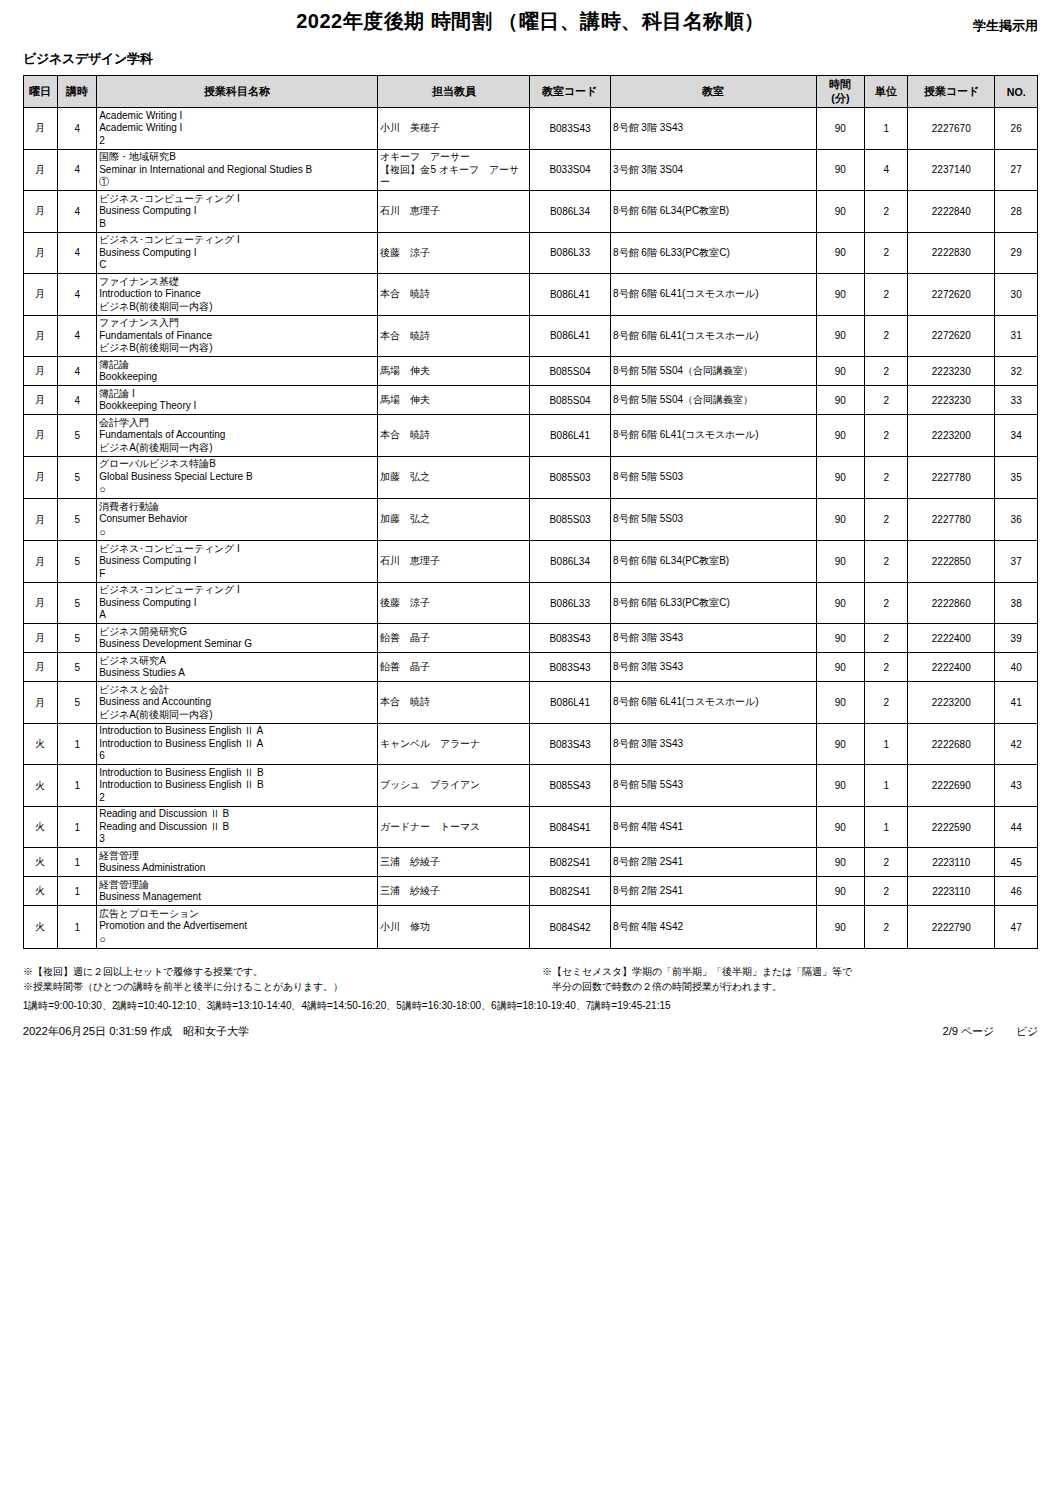2022年度後期 時間割 （曜日、講時、科目名称順）
学生掲示用
ビジネスデザイン学科
| 曜日 | 講時 | 授業科目名称 | 担当教員 | 教室コード | 教室 | 時間 (分) | 単位 | 授業コード | NO. |
| --- | --- | --- | --- | --- | --- | --- | --- | --- | --- |
| 月 | 4 | Academic Writing I Academic Writing I 2 | 小川 美穂子 | B083S43 | 8号館 3階 3S43 | 90 | 1 | 2227670 | 26 |
| 月 | 4 | 国際・地域研究B Seminar in International and Regional Studies B ① | オキーフ アーサー 【複回】金5 オキーフ アーサー | B033S04 | 3号館 3階 3S04 | 90 | 4 | 2237140 | 27 |
| 月 | 4 | ビジネス･コンピューティング I Business Computing I B | 石川 恵理子 | B086L34 | 8号館 6階 6L34(PC教室B) | 90 | 2 | 2222840 | 28 |
| 月 | 4 | ビジネス･コンピューティング I Business Computing I C | 後藤 涼子 | B086L33 | 8号館 6階 6L33(PC教室C) | 90 | 2 | 2222830 | 29 |
| 月 | 4 | ファイナンス基礎 Introduction to Finance ビジネB(前後期同一内容) | 本合 暁詩 | B086L41 | 8号館 6階 6L41(コスモスホール) | 90 | 2 | 2272620 | 30 |
| 月 | 4 | ファイナンス入門 Fundamentals of Finance ビジネB(前後期同一内容) | 本合 暁詩 | B086L41 | 8号館 6階 6L41(コスモスホール) | 90 | 2 | 2272620 | 31 |
| 月 | 4 | 簿記論 Bookkeeping | 馬場 伸夫 | B085S04 | 8号館 5階 5S04（合同講義室） | 90 | 2 | 2223230 | 32 |
| 月 | 4 | 簿記論 I Bookkeeping Theory I | 馬場 伸夫 | B085S04 | 8号館 5階 5S04（合同講義室） | 90 | 2 | 2223230 | 33 |
| 月 | 5 | 会計学入門 Fundamentals of Accounting ビジネA(前後期同一内容) | 本合 暁詩 | B086L41 | 8号館 6階 6L41(コスモスホール) | 90 | 2 | 2223200 | 34 |
| 月 | 5 | グローバルビジネス特論B Global Business Special Lecture B ○ | 加藤 弘之 | B085S03 | 8号館 5階 5S03 | 90 | 2 | 2227780 | 35 |
| 月 | 5 | 消費者行動論 Consumer Behavior ○ | 加藤 弘之 | B085S03 | 8号館 5階 5S03 | 90 | 2 | 2227780 | 36 |
| 月 | 5 | ビジネス･コンピューティング I Business Computing I F | 石川 恵理子 | B086L34 | 8号館 6階 6L34(PC教室B) | 90 | 2 | 2222850 | 37 |
| 月 | 5 | ビジネス･コンピューティング I Business Computing I A | 後藤 涼子 | B086L33 | 8号館 6階 6L33(PC教室C) | 90 | 2 | 2222860 | 38 |
| 月 | 5 | ビジネス開発研究G Business Development Seminar G | 飴善 晶子 | B083S43 | 8号館 3階 3S43 | 90 | 2 | 2222400 | 39 |
| 月 | 5 | ビジネス研究A Business Studies A | 飴善 晶子 | B083S43 | 8号館 3階 3S43 | 90 | 2 | 2222400 | 40 |
| 月 | 5 | ビジネスと会計 Business and Accounting ビジネA(前後期同一内容) | 本合 暁詩 | B086L41 | 8号館 6階 6L41(コスモスホール) | 90 | 2 | 2223200 | 41 |
| 火 | 1 | Introduction to Business English Ⅱ A Introduction to Business English Ⅱ A 6 | キャンベル アラーナ | B083S43 | 8号館 3階 3S43 | 90 | 1 | 2222680 | 42 |
| 火 | 1 | Introduction to Business English Ⅱ B Introduction to Business English Ⅱ B 2 | ブッシュ ブライアン | B085S43 | 8号館 5階 5S43 | 90 | 1 | 2222690 | 43 |
| 火 | 1 | Reading and Discussion Ⅱ B Reading and Discussion Ⅱ B 3 | ガードナー トーマス | B084S41 | 8号館 4階 4S41 | 90 | 1 | 2222590 | 44 |
| 火 | 1 | 経営管理 Business Administration | 三浦 紗綾子 | B082S41 | 8号館 2階 2S41 | 90 | 2 | 2223110 | 45 |
| 火 | 1 | 経営管理論 Business Management | 三浦 紗綾子 | B082S41 | 8号館 2階 2S41 | 90 | 2 | 2223110 | 46 |
| 火 | 1 | 広告とプロモーション Promotion and the Advertisement ○ | 小川 修功 | B084S42 | 8号館 4階 4S42 | 90 | 2 | 2222790 | 47 |
※【複回】週に２回以上セットで履修する授業です。
※授業時間帯（ひとつの講時を前半と後半に分けることがあります。）
※【セミセメスタ】学期の「前半期」「後半期」または「隔週」等で
　半分の回数で時数の２倍の時間授業が行われます。
1講時=9:00-10:30、2講時=10:40-12:10、3講時=13:10-14:40、4講時=14:50-16:20、5講時=16:30-18:00、6講時=18:10-19:40、7講時=19:45-21:15
2022年06月25日 0:31:59 作成　昭和女子大学
2/9 ページ　　ビジ